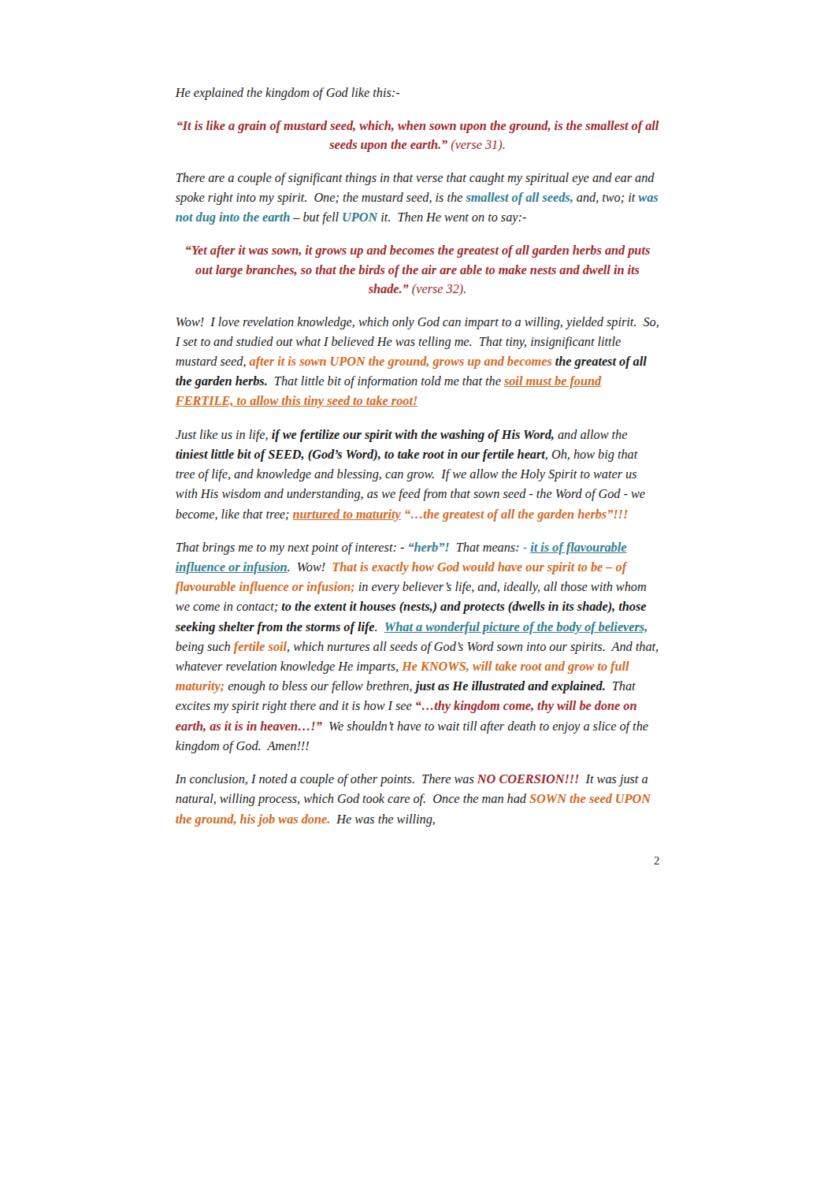He explained the kingdom of God like this:-
“It is like a grain of mustard seed, which, when sown upon the ground, is the smallest of all seeds upon the earth.” (verse 31).
There are a couple of significant things in that verse that caught my spiritual eye and ear and spoke right into my spirit. One; the mustard seed, is the smallest of all seeds, and, two; it was not dug into the earth – but fell UPON it. Then He went on to say:-
“Yet after it was sown, it grows up and becomes the greatest of all garden herbs and puts out large branches, so that the birds of the air are able to make nests and dwell in its shade.” (verse 32).
Wow! I love revelation knowledge, which only God can impart to a willing, yielded spirit. So, I set to and studied out what I believed He was telling me. That tiny, insignificant little mustard seed, after it is sown UPON the ground, grows up and becomes the greatest of all the garden herbs. That little bit of information told me that the soil must be found FERTILE, to allow this tiny seed to take root!
Just like us in life, if we fertilize our spirit with the washing of His Word, and allow the tiniest little bit of SEED, (God’s Word), to take root in our fertile heart, Oh, how big that tree of life, and knowledge and blessing, can grow. If we allow the Holy Spirit to water us with His wisdom and understanding, as we feed from that sown seed - the Word of God - we become, like that tree; nurtured to maturity “…the greatest of all the garden herbs”!!!
That brings me to my next point of interest: - “herb”! That means: - it is of flavourable influence or infusion. Wow! That is exactly how God would have our spirit to be – of flavourable influence or infusion; in every believer’s life, and, ideally, all those with whom we come in contact; to the extent it houses (nests,) and protects (dwells in its shade), those seeking shelter from the storms of life. What a wonderful picture of the body of believers, being such fertile soil, which nurtures all seeds of God’s Word sown into our spirits. And that, whatever revelation knowledge He imparts, He KNOWS, will take root and grow to full maturity; enough to bless our fellow brethren, just as He illustrated and explained. That excites my spirit right there and it is how I see “…thy kingdom come, thy will be done on earth, as it is in heaven…!” We shouldn’t have to wait till after death to enjoy a slice of the kingdom of God. Amen!!!
In conclusion, I noted a couple of other points. There was NO COERSION!!! It was just a natural, willing process, which God took care of. Once the man had SOWN the seed UPON the ground, his job was done. He was the willing,
2